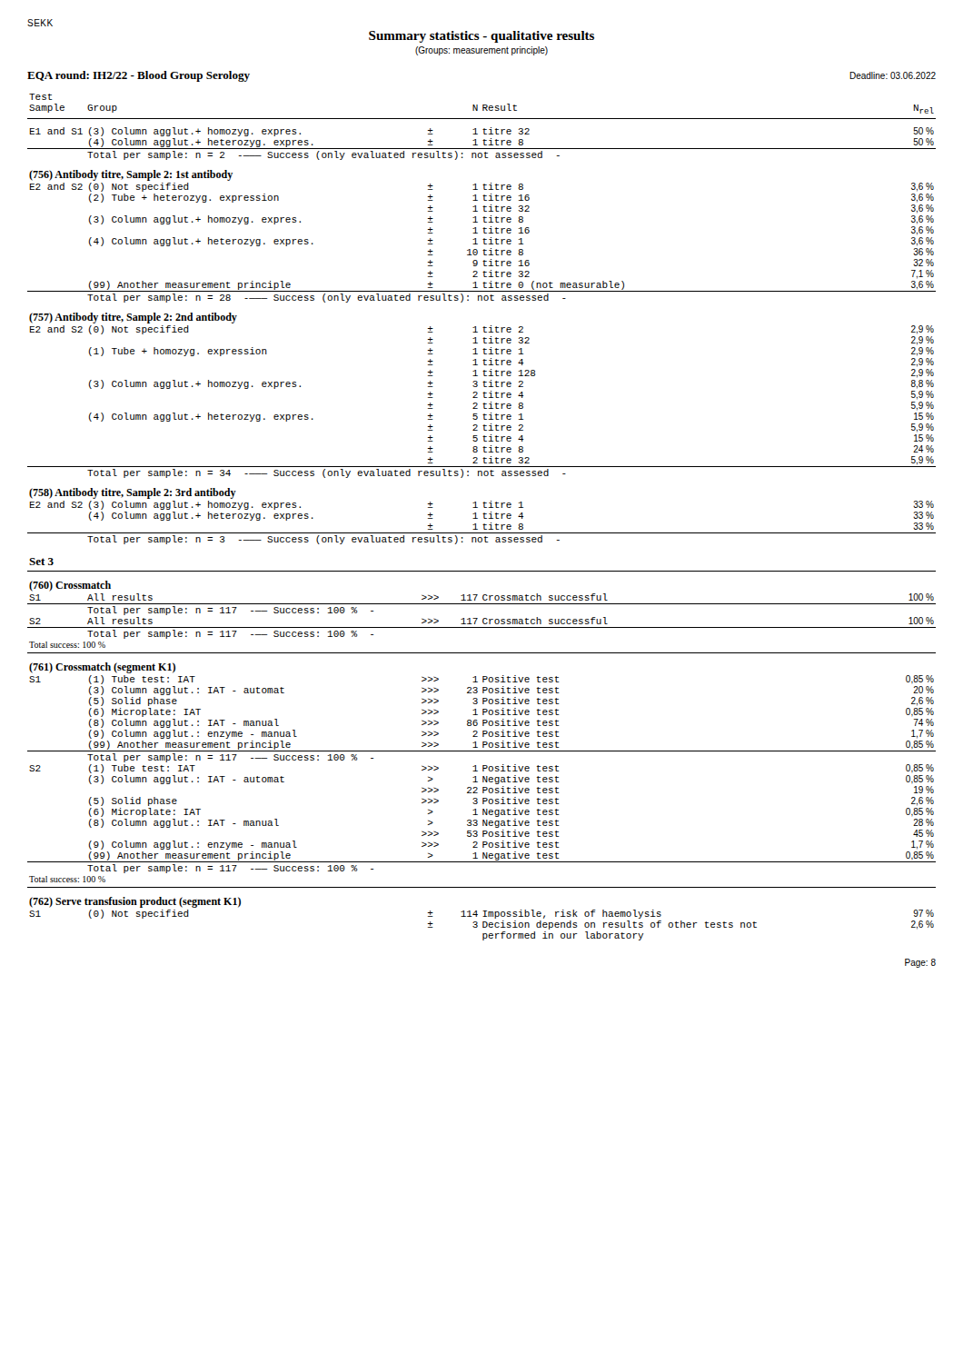SEKK
Summary statistics - qualitative results
(Groups: measurement principle)
EQA round: IH2/22 - Blood Group Serology Deadline: 03.06.2022
| Test | | | | | |
| Sample | Group | | N | Result | N rel |
| E1 and S1 | (3) Column agglut.+ homozyg. expres. | ± | 1 | titre 32 | 50 % |
| | (4) Column agglut.+ heterozyg. expres. | ± | 1 | titre 8 | 50 % |
| | Total per sample: n = 2 -——— Success (only evaluated results): not assessed - | |
| (756) Antibody titre, Sample 2: 1st antibody |
| E2 and S2 | (0) Not specified | ± | 1 | titre 8 | 3,6 % |
| | (2) Tube + heterozyg. expression | ± | 1 | titre 16 | 3,6 % |
| | | ± | 1 | titre 32 | 3,6 % |
| | (3) Column agglut.+ homozyg. expres. | ± | 1 | titre 8 | 3,6 % |
| | | ± | 1 | titre 16 | 3,6 % |
| | (4) Column agglut.+ heterozyg. expres. | ± | 1 | titre 1 | 3,6 % |
| | | ± | 10 | titre 8 | 36 % |
| | | ± | 9 | titre 16 | 32 % |
| | | ± | 2 | titre 32 | 7,1 % |
| | (99) Another measurement principle | ± | 1 | titre 0 (not measurable) | 3,6 % |
| | Total per sample: n = 28 -——— Success (only evaluated results): not assessed - | |
| (757) Antibody titre, Sample 2: 2nd antibody |
| E2 and S2 | (0) Not specified | ± | 1 | titre 2 | 2,9 % |
| | | ± | 1 | titre 32 | 2,9 % |
| | (1) Tube + homozyg. expression | ± | 1 | titre 1 | 2,9 % |
| | | ± | 1 | titre 4 | 2,9 % |
| | | ± | 1 | titre 128 | 2,9 % |
| | (3) Column agglut.+ homozyg. expres. | ± | 3 | titre 2 | 8,8 % |
| | | ± | 2 | titre 4 | 5,9 % |
| | | ± | 2 | titre 8 | 5,9 % |
| | (4) Column agglut.+ heterozyg. expres. | ± | 5 | titre 1 | 15 % |
| | | ± | 2 | titre 2 | 5,9 % |
| | | ± | 5 | titre 4 | 15 % |
| | | ± | 8 | titre 8 | 24 % |
| | | ± | 2 | titre 32 | 5,9 % |
| | Total per sample: n = 34 -——— Success (only evaluated results): not assessed - | |
| (758) Antibody titre, Sample 2: 3rd antibody |
| E2 and S2 | (3) Column agglut.+ homozyg. expres. | ± | 1 | titre 1 | 33 % |
| | (4) Column agglut.+ heterozyg. expres. | ± | 1 | titre 4 | 33 % |
| | | ± | 1 | titre 8 | 33 % |
| | Total per sample: n = 3 -——— Success (only evaluated results): not assessed - | |
| Set 3 |
| (760) Crossmatch |
| S1 | All results | >>> | 117 | Crossmatch successful | 100 % |
| | Total per sample: n = 117 -—— Success: 100 % - | |
| S2 | All results | >>> | 117 | Crossmatch successful | 100 % |
| | Total per sample: n = 117 -—— Success: 100 % - | |
| Total success: 100 % |
| (761) Crossmatch (segment K1) |
| S1 | (1) Tube test: IAT | >>> | 1 | Positive test | 0,85 % |
| | (3) Column agglut.: IAT - automat | >>> | 23 | Positive test | 20 % |
| | (5) Solid phase | >>> | 3 | Positive test | 2,6 % |
| | (6) Microplate: IAT | >>> | 1 | Positive test | 0,85 % |
| | (8) Column agglut.: IAT - manual | >>> | 86 | Positive test | 74 % |
| | (9) Column agglut.: enzyme - manual | >>> | 2 | Positive test | 1,7 % |
| | (99) Another measurement principle | >>> | 1 | Positive test | 0,85 % |
| | Total per sample: n = 117 -—— Success: 100 % - | |
| S2 | (1) Tube test: IAT | >>> | 1 | Positive test | 0,85 % |
| | (3) Column agglut.: IAT - automat | > | 1 | Negative test | 0,85 % |
| | | >>> | 22 | Positive test | 19 % |
| | (5) Solid phase | >>> | 3 | Positive test | 2,6 % |
| | (6) Microplate: IAT | > | 1 | Negative test | 0,85 % |
| | (8) Column agglut.: IAT - manual | > | 33 | Negative test | 28 % |
| | | >>> | 53 | Positive test | 45 % |
| | (9) Column agglut.: enzyme - manual | >>> | 2 | Positive test | 1,7 % |
| | (99) Another measurement principle | > | 1 | Negative test | 0,85 % |
| | Total per sample: n = 117 -—— Success: 100 % - | |
| Total success: 100 % |
| (762) Serve transfusion product (segment K1) |
| S1 | (0) Not specified | ± | 114 | Impossible, risk of haemolysis | 97 % |
| | | ± | 3 | Decision depends on results of other tests not performed in our laboratory | 2,6 % |
Page: 8